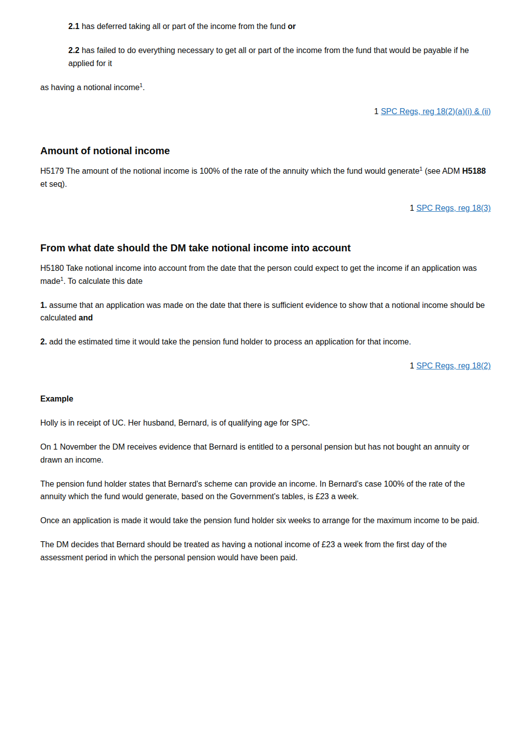2.1 has deferred taking all or part of the income from the fund or
2.2 has failed to do everything necessary to get all or part of the income from the fund that would be payable if he applied for it
as having a notional income1.
1 SPC Regs, reg 18(2)(a)(i) & (ii)
Amount of notional income
H5179 The amount of the notional income is 100% of the rate of the annuity which the fund would generate1 (see ADM H5188 et seq).
1 SPC Regs, reg 18(3)
From what date should the DM take notional income into account
H5180 Take notional income into account from the date that the person could expect to get the income if an application was made1. To calculate this date
1. assume that an application was made on the date that there is sufficient evidence to show that a notional income should be calculated and
2. add the estimated time it would take the pension fund holder to process an application for that income.
1 SPC Regs, reg 18(2)
Example
Holly is in receipt of UC. Her husband, Bernard, is of qualifying age for SPC.
On 1 November the DM receives evidence that Bernard is entitled to a personal pension but has not bought an annuity or drawn an income.
The pension fund holder states that Bernard's scheme can provide an income. In Bernard's case 100% of the rate of the annuity which the fund would generate, based on the Government's tables, is £23 a week.
Once an application is made it would take the pension fund holder six weeks to arrange for the maximum income to be paid.
The DM decides that Bernard should be treated as having a notional income of £23 a week from the first day of the assessment period in which the personal pension would have been paid.